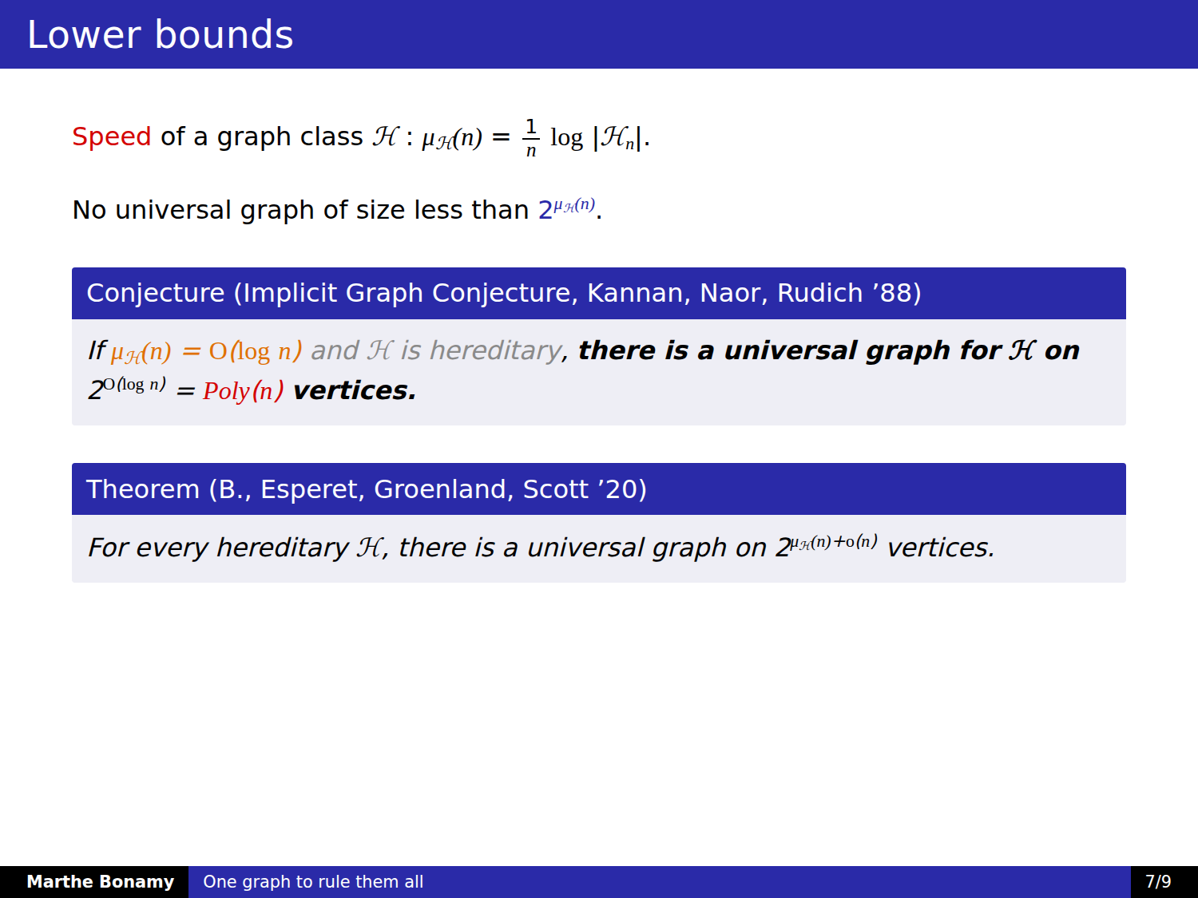Lower bounds
Speed of a graph class ℋ : μℋ(n) = 1 n log |ℋn|.
No universal graph of size less than 2μℋ(n).
Conjecture (Implicit Graph Conjecture, Kannan, Naor, Rudich ’88)
If μℋ(n) = O(log n) and ℋ is hereditary, there is a universal graph for ℋ on 2O(log n) = Poly(n) vertices.
Theorem (B., Esperet, Groenland, Scott ’20)
For every hereditary ℋ, there is a universal graph on 2μℋ(n)+o(n) vertices.
Marthe Bonamy
One graph to rule them all
7/9